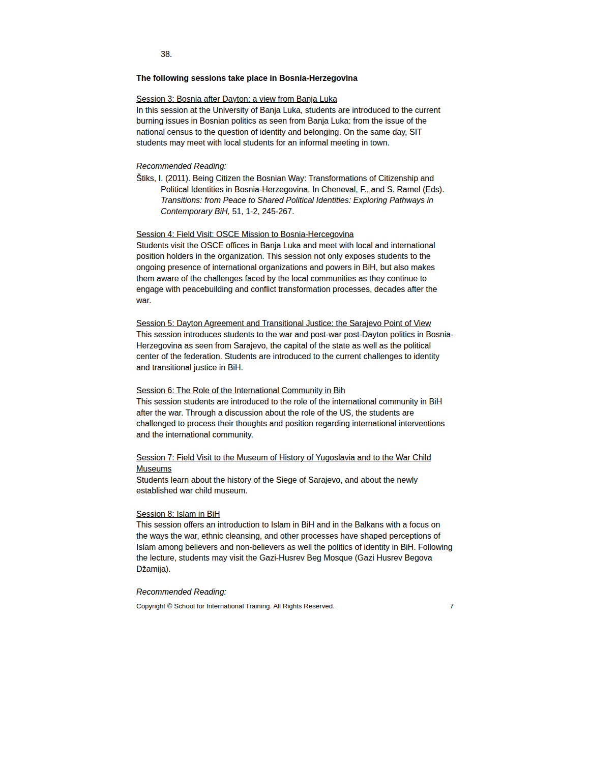38.
The following sessions take place in Bosnia-Herzegovina
Session 3: Bosnia after Dayton: a view from Banja Luka
In this session at the University of Banja Luka, students are introduced to the current burning issues in Bosnian politics as seen from Banja Luka: from the issue of the national census to the question of identity and belonging. On the same day, SIT students may meet with local students for an informal meeting in town.
Recommended Reading:
Štiks, I. (2011). Being Citizen the Bosnian Way: Transformations of Citizenship and Political Identities in Bosnia-Herzegovina. In Cheneval, F., and S. Ramel (Eds). Transitions: from Peace to Shared Political Identities: Exploring Pathways in Contemporary BiH, 51, 1-2, 245-267.
Session 4: Field Visit: OSCE Mission to Bosnia-Hercegovina
Students visit the OSCE offices in Banja Luka and meet with local and international position holders in the organization. This session not only exposes students to the ongoing presence of international organizations and powers in BiH, but also makes them aware of the challenges faced by the local communities as they continue to engage with peacebuilding and conflict transformation processes, decades after the war.
Session 5: Dayton Agreement and Transitional Justice: the Sarajevo Point of View
This session introduces students to the war and post-war post-Dayton politics in Bosnia-Herzegovina as seen from Sarajevo, the capital of the state as well as the political center of the federation. Students are introduced to the current challenges to identity and transitional justice in BiH.
Session 6: The Role of the International Community in Bih
This session students are introduced to the role of the international community in BiH after the war. Through a discussion about the role of the US, the students are challenged to process their thoughts and position regarding international interventions and the international community.
Session 7: Field Visit to the Museum of History of Yugoslavia and to the War Child Museums
Students learn about the history of the Siege of Sarajevo, and about the newly established war child museum.
Session 8: Islam in BiH
This session offers an introduction to Islam in BiH and in the Balkans with a focus on the ways the war, ethnic cleansing, and other processes have shaped perceptions of Islam among believers and non-believers as well the politics of identity in BiH. Following the lecture, students may visit the Gazi-Husrev Beg Mosque (Gazi Husrev Begova Džamija).
Recommended Reading:
Copyright © School for International Training. All Rights Reserved. 7